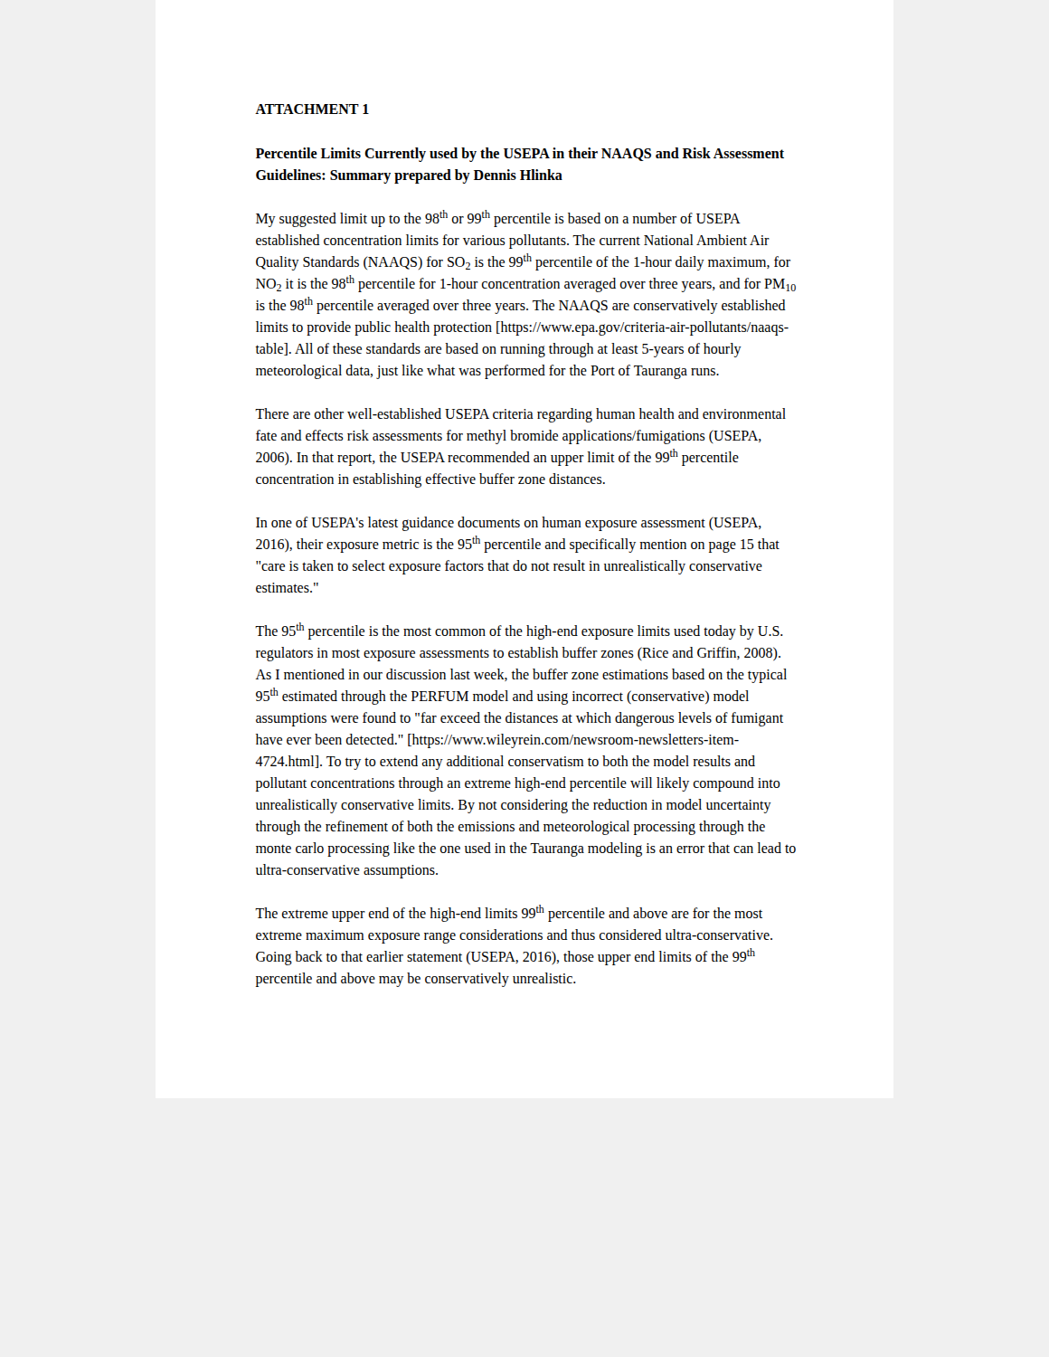ATTACHMENT 1
Percentile Limits Currently used by the USEPA in their NAAQS and Risk Assessment Guidelines: Summary prepared by Dennis Hlinka
My suggested limit up to the 98th or 99th percentile is based on a number of USEPA established concentration limits for various pollutants. The current National Ambient Air Quality Standards (NAAQS) for SO2 is the 99th percentile of the 1-hour daily maximum, for NO2 it is the 98th percentile for 1-hour concentration averaged over three years, and for PM10 is the 98th percentile averaged over three years. The NAAQS are conservatively established limits to provide public health protection [https://www.epa.gov/criteria-air-pollutants/naaqs-table]. All of these standards are based on running through at least 5-years of hourly meteorological data, just like what was performed for the Port of Tauranga runs.
There are other well-established USEPA criteria regarding human health and environmental fate and effects risk assessments for methyl bromide applications/fumigations (USEPA, 2006). In that report, the USEPA recommended an upper limit of the 99th percentile concentration in establishing effective buffer zone distances.
In one of USEPA's latest guidance documents on human exposure assessment (USEPA, 2016), their exposure metric is the 95th percentile and specifically mention on page 15 that "care is taken to select exposure factors that do not result in unrealistically conservative estimates."
The 95th percentile is the most common of the high-end exposure limits used today by U.S. regulators in most exposure assessments to establish buffer zones (Rice and Griffin, 2008). As I mentioned in our discussion last week, the buffer zone estimations based on the typical 95th estimated through the PERFUM model and using incorrect (conservative) model assumptions were found to "far exceed the distances at which dangerous levels of fumigant have ever been detected." [https://www.wileyrein.com/newsroom-newsletters-item-4724.html]. To try to extend any additional conservatism to both the model results and pollutant concentrations through an extreme high-end percentile will likely compound into unrealistically conservative limits. By not considering the reduction in model uncertainty through the refinement of both the emissions and meteorological processing through the monte carlo processing like the one used in the Tauranga modeling is an error that can lead to ultra-conservative assumptions.
The extreme upper end of the high-end limits 99th percentile and above are for the most extreme maximum exposure range considerations and thus considered ultra-conservative. Going back to that earlier statement (USEPA, 2016), those upper end limits of the 99th percentile and above may be conservatively unrealistic.